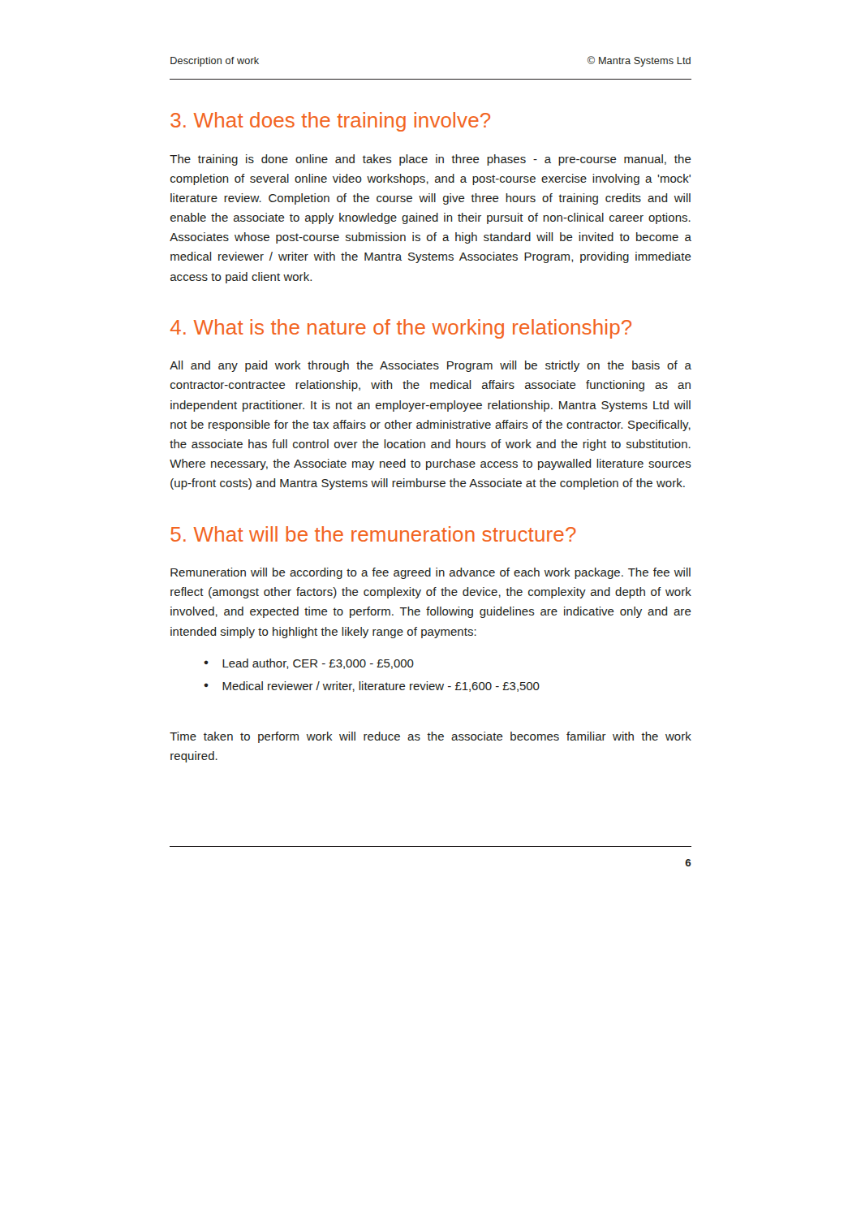Description of work © Mantra Systems Ltd
3. What does the training involve?
The training is done online and takes place in three phases - a pre-course manual, the completion of several online video workshops, and a post-course exercise involving a 'mock' literature review. Completion of the course will give three hours of training credits and will enable the associate to apply knowledge gained in their pursuit of non-clinical career options. Associates whose post-course submission is of a high standard will be invited to become a medical reviewer / writer with the Mantra Systems Associates Program, providing immediate access to paid client work.
4. What is the nature of the working relationship?
All and any paid work through the Associates Program will be strictly on the basis of a contractor-contractee relationship, with the medical affairs associate functioning as an independent practitioner. It is not an employer-employee relationship. Mantra Systems Ltd will not be responsible for the tax affairs or other administrative affairs of the contractor. Specifically, the associate has full control over the location and hours of work and the right to substitution. Where necessary, the Associate may need to purchase access to paywalled literature sources (up-front costs) and Mantra Systems will reimburse the Associate at the completion of the work.
5. What will be the remuneration structure?
Remuneration will be according to a fee agreed in advance of each work package. The fee will reflect (amongst other factors) the complexity of the device, the complexity and depth of work involved, and expected time to perform. The following guidelines are indicative only and are intended simply to highlight the likely range of payments:
Lead author, CER - £3,000 - £5,000
Medical reviewer / writer, literature review - £1,600 - £3,500
Time taken to perform work will reduce as the associate becomes familiar with the work required.
6